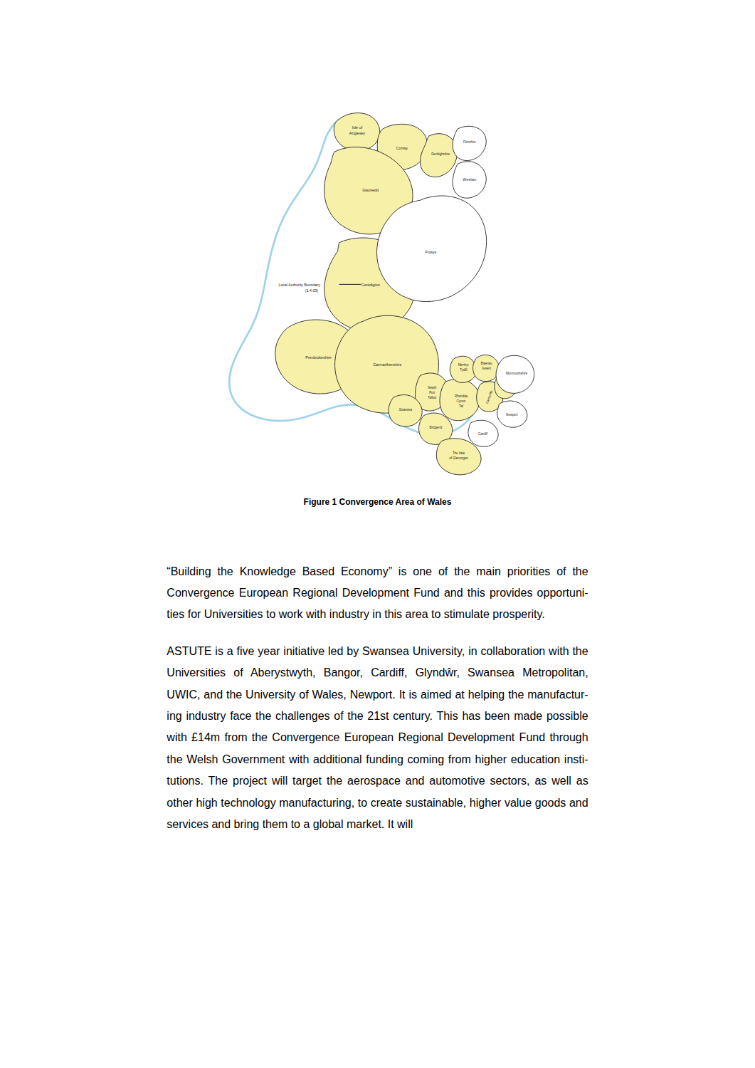Isle of Anglesey Conwy Denbighshire Flintshire Wrexham Gwynedd Ceredigion Powys Pembrokeshire Carmarthenshire Neath Port Talbot Swansea Bridgend Rhondda Cynon Taf Merthyr Tydfil Blaenau Gwent Caerphilly Torfaen Monmouthshire Newport Cardiff The Vale of Glamorgan Local Authority Boundary (1.4.03)
Figure 1 Convergence Area of Wales
“Building the Knowledge Based Economy” is one of the main priorities of the Convergence European Regional Development Fund and this provides opportunities for Universities to work with industry in this area to stimulate prosperity.
ASTUTE is a five year initiative led by Swansea University, in collaboration with the Universities of Aberystwyth, Bangor, Cardiff, Glyndŵr, Swansea Metropolitan, UWIC, and the University of Wales, Newport. It is aimed at helping the manufacturing industry face the challenges of the 21st century. This has been made possible with £14m from the Convergence European Regional Development Fund through the Welsh Government with additional funding coming from higher education institutions. The project will target the aerospace and automotive sectors, as well as other high technology manufacturing, to create sustainable, higher value goods and services and bring them to a global market. It will